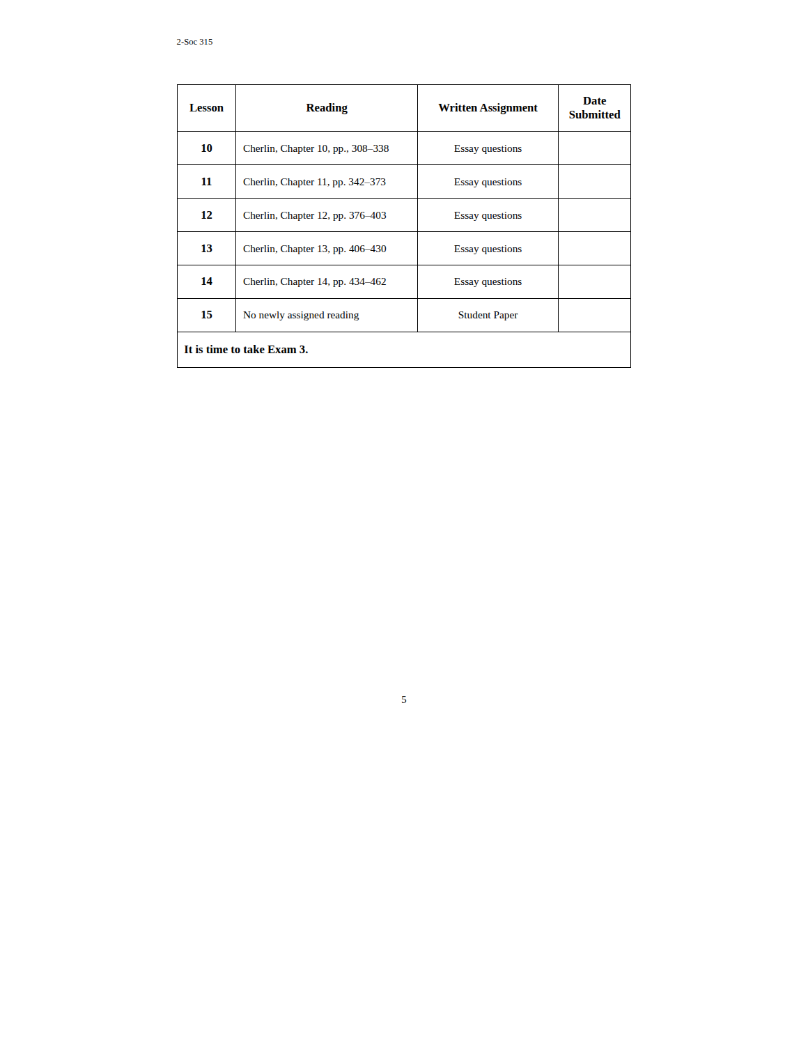2-Soc 315
| Lesson | Reading | Written Assignment | Date Submitted |
| --- | --- | --- | --- |
| 10 | Cherlin, Chapter 10, pp., 308–338 | Essay questions | |
| 11 | Cherlin, Chapter 11, pp. 342–373 | Essay questions | |
| 12 | Cherlin, Chapter 12, pp. 376–403 | Essay questions | |
| 13 | Cherlin, Chapter 13, pp. 406–430 | Essay questions | |
| 14 | Cherlin, Chapter 14, pp. 434–462 | Essay questions | |
| 15 | No newly assigned reading | Student Paper | |
| It is time to take Exam 3. |
5